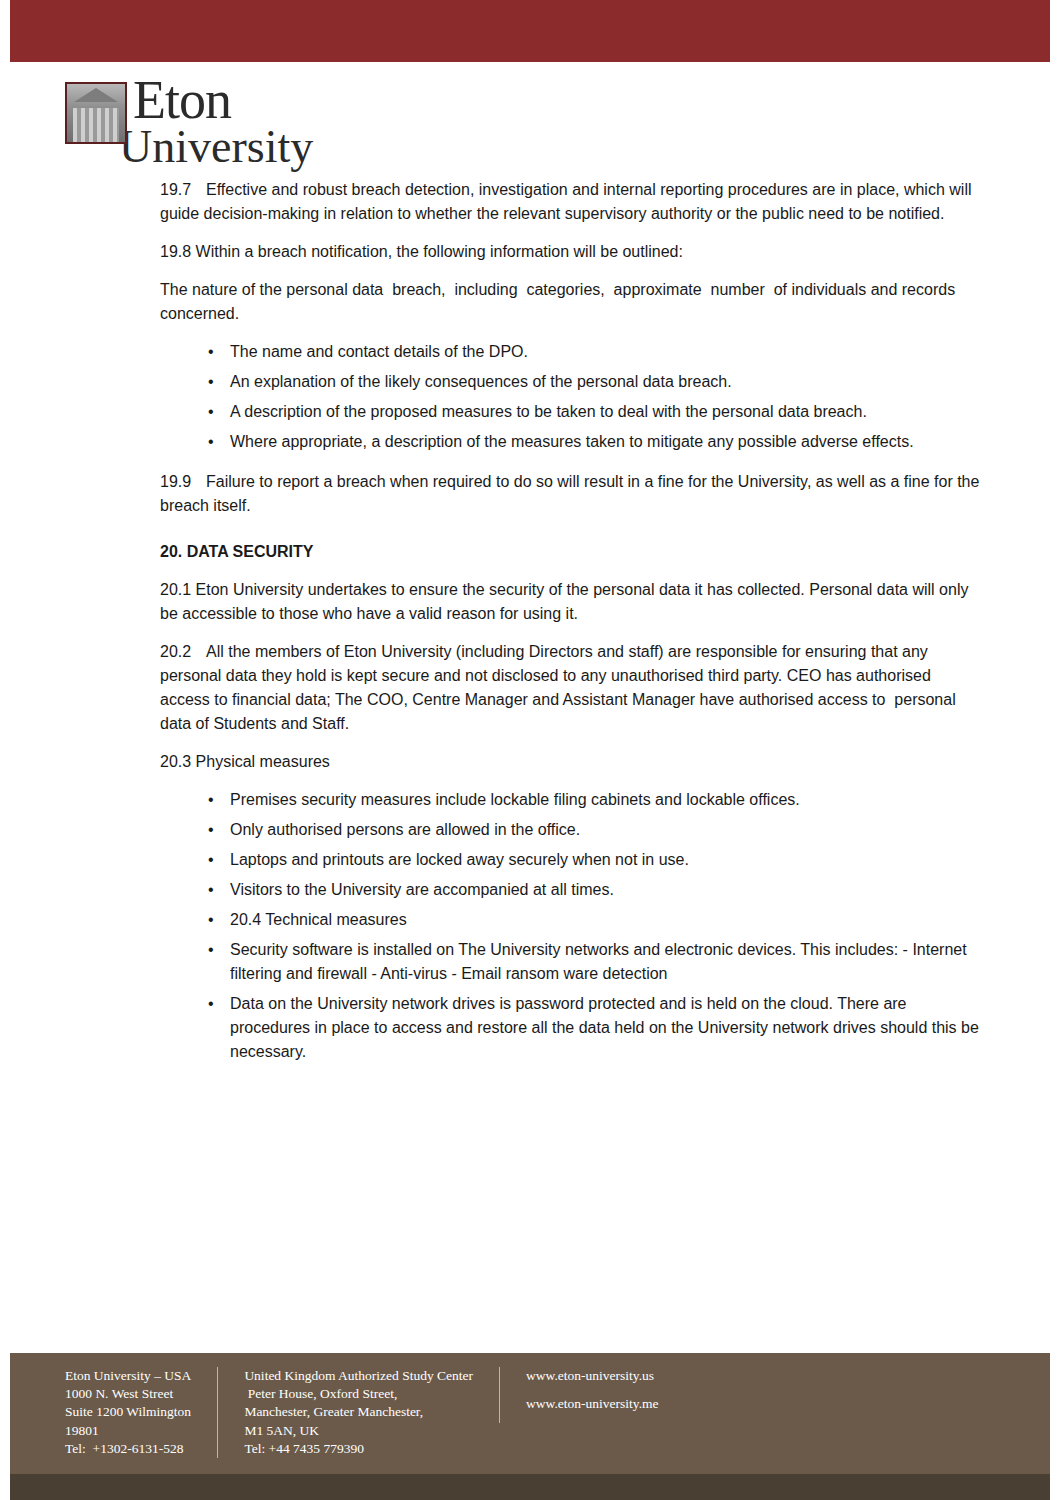Eton University
19.7 Effective and robust breach detection, investigation and internal reporting procedures are in place, which will guide decision-making in relation to whether the relevant supervisory authority or the public need to be notified.
19.8 Within a breach notification, the following information will be outlined:
The nature of the personal data breach, including categories, approximate number of individuals and records concerned.
The name and contact details of the DPO.
An explanation of the likely consequences of the personal data breach.
A description of the proposed measures to be taken to deal with the personal data breach.
Where appropriate, a description of the measures taken to mitigate any possible adverse effects.
19.9 Failure to report a breach when required to do so will result in a fine for the University, as well as a fine for the breach itself.
20. DATA SECURITY
20.1 Eton University undertakes to ensure the security of the personal data it has collected. Personal data will only be accessible to those who have a valid reason for using it.
20.2 All the members of Eton University (including Directors and staff) are responsible for ensuring that any personal data they hold is kept secure and not disclosed to any unauthorised third party. CEO has authorised access to financial data; The COO, Centre Manager and Assistant Manager have authorised access to personal data of Students and Staff.
20.3 Physical measures
Premises security measures include lockable filing cabinets and lockable offices.
Only authorised persons are allowed in the office.
Laptops and printouts are locked away securely when not in use.
Visitors to the University are accompanied at all times.
20.4 Technical measures
Security software is installed on The University networks and electronic devices. This includes: - Internet filtering and firewall - Anti-virus - Email ransom ware detection
Data on the University network drives is password protected and is held on the cloud. There are procedures in place to access and restore all the data held on the University network drives should this be necessary.
Eton University – USA
1000 N. West Street
Suite 1200 Wilmington
19801
Tel: +1302-6131-528
United Kingdom Authorized Study Center
Peter House, Oxford Street,
Manchester, Greater Manchester,
M1 5AN, UK
Tel: +44 7435 779390
www.eton-university.us
www.eton-university.me